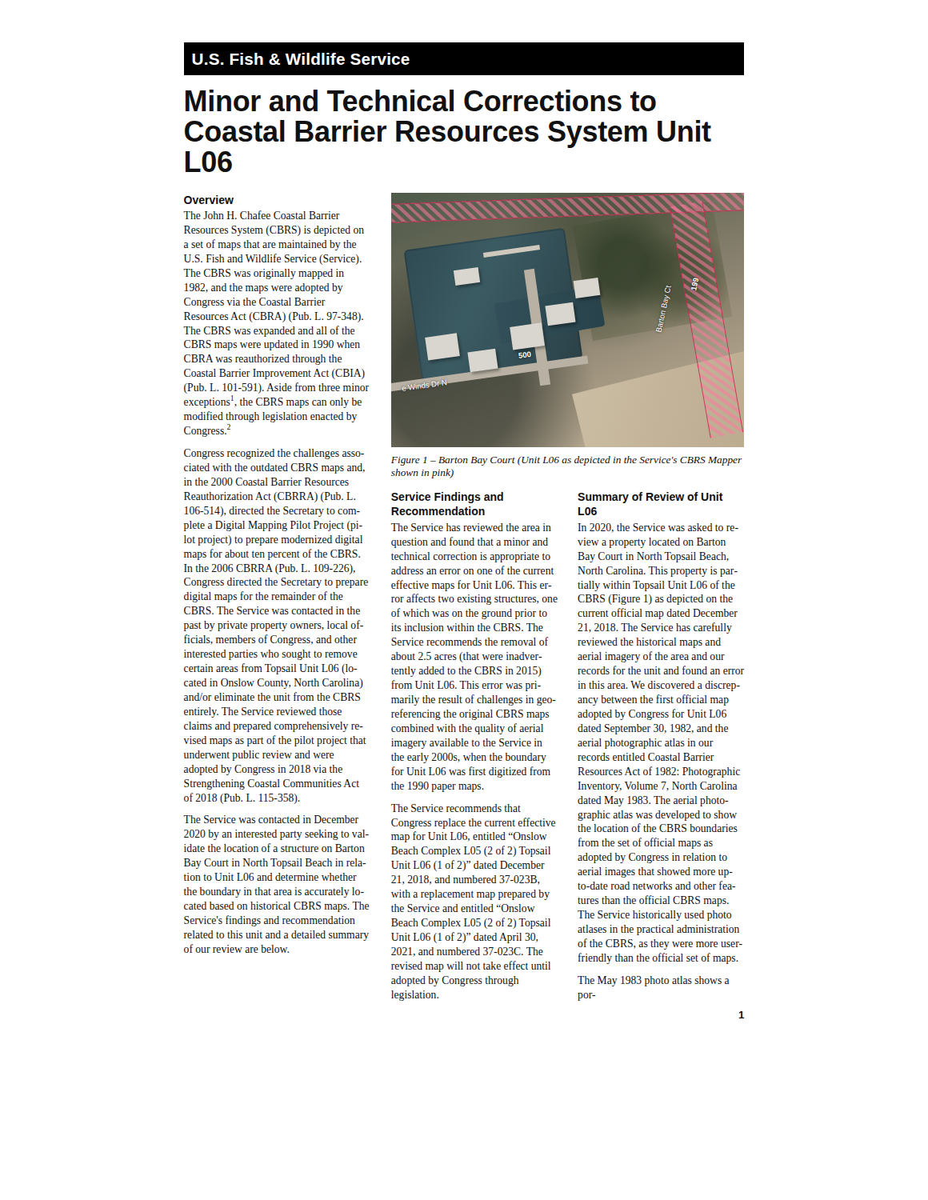U.S. Fish & Wildlife Service
Minor and Technical Corrections to Coastal Barrier Resources System Unit L06
Overview
The John H. Chafee Coastal Barrier Resources System (CBRS) is depicted on a set of maps that are maintained by the U.S. Fish and Wildlife Service (Service). The CBRS was originally mapped in 1982, and the maps were adopted by Congress via the Coastal Barrier Resources Act (CBRA) (Pub. L. 97-348). The CBRS was expanded and all of the CBRS maps were updated in 1990 when CBRA was reauthorized through the Coastal Barrier Improvement Act (CBIA) (Pub. L. 101-591). Aside from three minor exceptions1, the CBRS maps can only be modified through legislation enacted by Congress.2
Congress recognized the challenges associated with the outdated CBRS maps and, in the 2000 Coastal Barrier Resources Reauthorization Act (CBRRA) (Pub. L. 106-514), directed the Secretary to complete a Digital Mapping Pilot Project (pilot project) to prepare modernized digital maps for about ten percent of the CBRS. In the 2006 CBRRA (Pub. L. 109-226), Congress directed the Secretary to prepare digital maps for the remainder of the CBRS. The Service was contacted in the past by private property owners, local officials, members of Congress, and other interested parties who sought to remove certain areas from Topsail Unit L06 (located in Onslow County, North Carolina) and/or eliminate the unit from the CBRS entirely. The Service reviewed those claims and prepared comprehensively revised maps as part of the pilot project that underwent public review and were adopted by Congress in 2018 via the Strengthening Coastal Communities Act of 2018 (Pub. L. 115-358).
The Service was contacted in December 2020 by an interested party seeking to validate the location of a structure on Barton Bay Court in North Topsail Beach in relation to Unit L06 and determine whether the boundary in that area is accurately located based on historical CBRS maps. The Service's findings and recommendation related to this unit and a detailed summary of our review are below.
e Winds Dr N
500
Barton Bay Ct
199
Figure 1 – Barton Bay Court (Unit L06 as depicted in the Service's CBRS Mapper shown in pink)
Service Findings and Recommendation
The Service has reviewed the area in question and found that a minor and technical correction is appropriate to address an error on one of the current effective maps for Unit L06. This error affects two existing structures, one of which was on the ground prior to its inclusion within the CBRS. The Service recommends the removal of about 2.5 acres (that were inadvertently added to the CBRS in 2015) from Unit L06. This error was primarily the result of challenges in georeferencing the original CBRS maps combined with the quality of aerial imagery available to the Service in the early 2000s, when the boundary for Unit L06 was first digitized from the 1990 paper maps.
The Service recommends that Congress replace the current effective map for Unit L06, entitled “Onslow Beach Complex L05 (2 of 2) Topsail Unit L06 (1 of 2)” dated December 21, 2018, and numbered 37-023B, with a replacement map prepared by the Service and entitled “Onslow Beach Complex L05 (2 of 2) Topsail Unit L06 (1 of 2)” dated April 30, 2021, and numbered 37-023C. The revised map will not take effect until adopted by Congress through legislation.
Summary of Review of Unit L06
In 2020, the Service was asked to review a property located on Barton Bay Court in North Topsail Beach, North Carolina. This property is partially within Topsail Unit L06 of the CBRS (Figure 1) as depicted on the current official map dated December 21, 2018. The Service has carefully reviewed the historical maps and aerial imagery of the area and our records for the unit and found an error in this area. We discovered a discrepancy between the first official map adopted by Congress for Unit L06 dated September 30, 1982, and the aerial photographic atlas in our records entitled Coastal Barrier Resources Act of 1982: Photographic Inventory, Volume 7, North Carolina dated May 1983. The aerial photographic atlas was developed to show the location of the CBRS boundaries from the set of official maps as adopted by Congress in relation to aerial images that showed more up-to-date road networks and other features than the official CBRS maps. The Service historically used photo atlases in the practical administration of the CBRS, as they were more user-friendly than the official set of maps.
The May 1983 photo atlas shows a por-
1